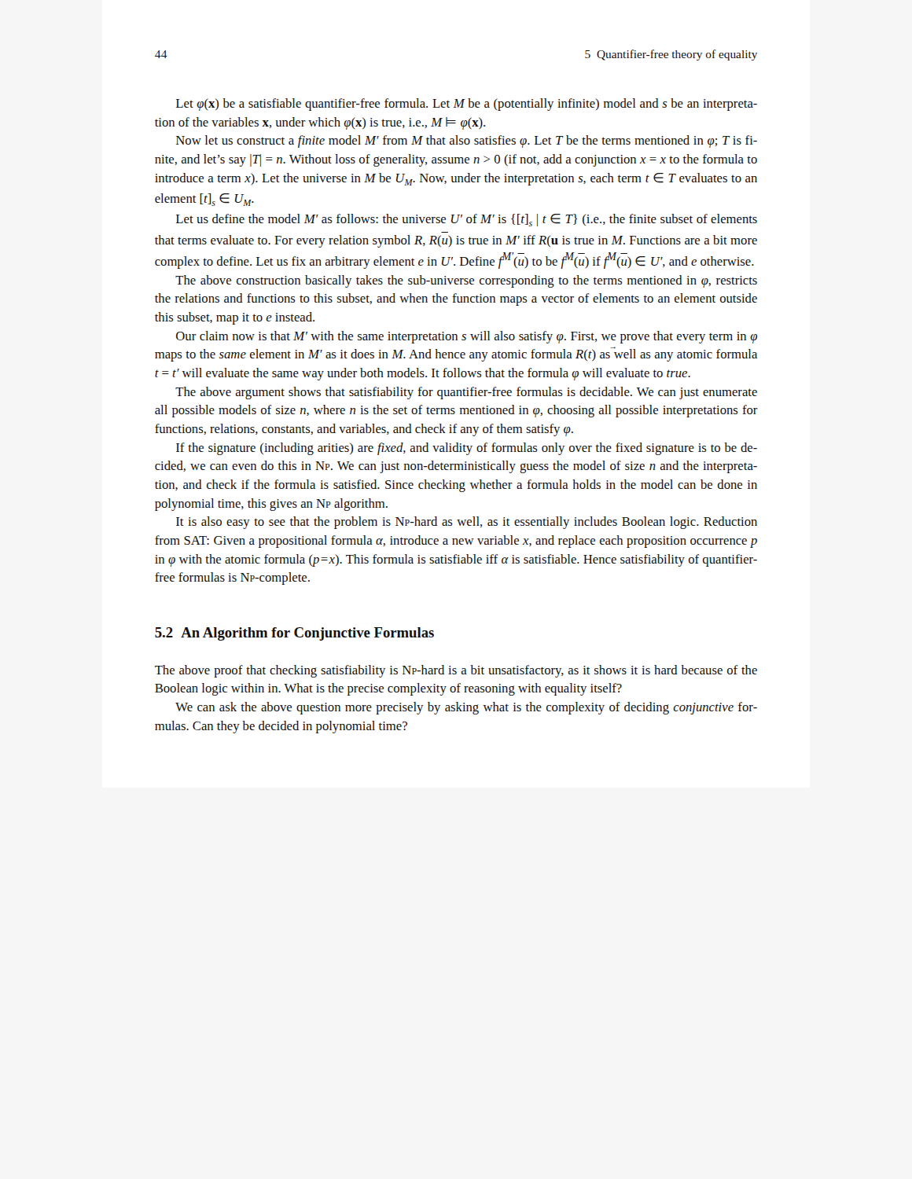44 5 Quantifier-free theory of equality
Let φ(x) be a satisfiable quantifier-free formula. Let M be a (potentially infinite) model and s be an interpretation of the variables x, under which φ(x) is true, i.e., M ⊨ φ(x).
Now let us construct a finite model M′ from M that also satisfies φ. Let T be the terms mentioned in φ; T is finite, and let’s say |T| = n. Without loss of generality, assume n > 0 (if not, add a conjunction x = x to the formula to introduce a term x). Let the universe in M be UM. Now, under the interpretation s, each term t ∈ T evaluates to an element [t]s ∈ UM.
Let us define the model M′ as follows: the universe U′ of M′ is {[t]s | t ∈ T} (i.e., the finite subset of elements that terms evaluate to. For every relation symbol R, R(u) is true in M′ iff R(u is true in M. Functions are a bit more complex to define. Let us fix an arbitrary element e in U′. Define fM′(u) to be fM(u) if fM(u) ∈ U′, and e otherwise.
The above construction basically takes the sub-universe corresponding to the terms mentioned in φ, restricts the relations and functions to this subset, and when the function maps a vector of elements to an element outside this subset, map it to e instead.
Our claim now is that M′ with the same interpretation s will also satisfy φ. First, we prove that every term in φ maps to the same element in M′ as it does in M. And hence any atomic formula R(t) as well as any atomic formula t = t′ will evaluate the same way under both models. It follows that the formula φ will evaluate to true.
The above argument shows that satisfiability for quantifier-free formulas is decidable. We can just enumerate all possible models of size n, where n is the set of terms mentioned in φ, choosing all possible interpretations for functions, relations, constants, and variables, and check if any of them satisfy φ.
If the signature (including arities) are fixed, and validity of formulas only over the fixed signature is to be decided, we can even do this in Np. We can just non-deterministically guess the model of size n and the interpretation, and check if the formula is satisfied. Since checking whether a formula holds in the model can be done in polynomial time, this gives an Np algorithm.
It is also easy to see that the problem is Np-hard as well, as it essentially includes Boolean logic. Reduction from SAT: Given a propositional formula α, introduce a new variable x, and replace each proposition occurrence p in φ with the atomic formula (p = x). This formula is satisfiable iff α is satisfiable. Hence satisfiability of quantifier-free formulas is Np-complete.
5.2 An Algorithm for Conjunctive Formulas
The above proof that checking satisfiability is Np-hard is a bit unsatisfactory, as it shows it is hard because of the Boolean logic within in. What is the precise complexity of reasoning with equality itself?
We can ask the above question more precisely by asking what is the complexity of deciding conjunctive formulas. Can they be decided in polynomial time?